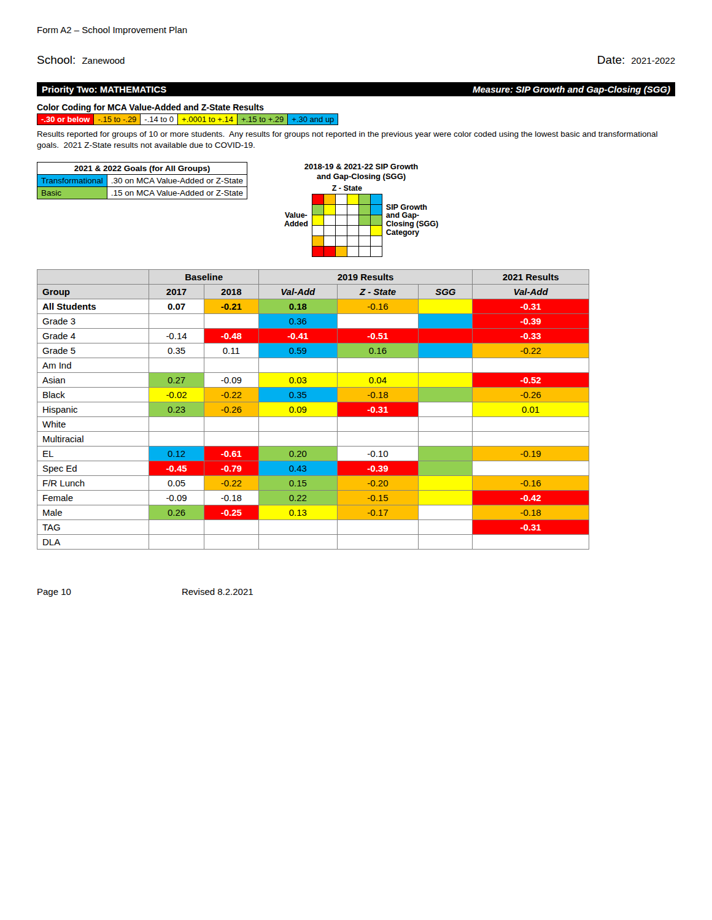Form A2 – School Improvement Plan
School: Zanewood
Date: 2021-2022
Priority Two: MATHEMATICS Measure: SIP Growth and Gap-Closing (SGG)
Color Coding for MCA Value-Added and Z-State Results
| -.30 or below | -.15 to -.29 | -.14 to 0 | +.0001 to +.14 | +.15 to +.29 | +.30 and up |
Results reported for groups of 10 or more students. Any results for groups not reported in the previous year were color coded using the lowest basic and transformational goals. 2021 Z-State results not available due to COVID-19.
| 2021 & 2022 Goals (for All Groups) |
| --- |
| Transformational | .30 on MCA Value-Added or Z-State |
| Basic | .15 on MCA Value-Added or Z-State |
2018-19 & 2021-22 SIP Growth
and Gap-Closing (SGG)
Value-
Added
Z - State
SIP Growth
and Gap-
Closing (SGG)
Category
| | Baseline | 2019 Results | 2021 Results |
| --- | --- | --- | --- |
| Group | 2017 | 2018 | Val-Add | Z - State | SGG | Val-Add |
| All Students | 0.07 | -0.21 | 0.18 | -0.16 | | -0.31 |
| Grade 3 | | | 0.36 | | | -0.39 |
| Grade 4 | -0.14 | -0.48 | -0.41 | -0.51 | | -0.33 |
| Grade 5 | 0.35 | 0.11 | 0.59 | 0.16 | | -0.22 |
| Am Ind | | | | | | |
| Asian | 0.27 | -0.09 | 0.03 | 0.04 | | -0.52 |
| Black | -0.02 | -0.22 | 0.35 | -0.18 | | -0.26 |
| Hispanic | 0.23 | -0.26 | 0.09 | -0.31 | | 0.01 |
| White | | | | | | |
| Multiracial | | | | | | |
| EL | 0.12 | -0.61 | 0.20 | -0.10 | | -0.19 |
| Spec Ed | -0.45 | -0.79 | 0.43 | -0.39 | | |
| F/R Lunch | 0.05 | -0.22 | 0.15 | -0.20 | | -0.16 |
| Female | -0.09 | -0.18 | 0.22 | -0.15 | | -0.42 |
| Male | 0.26 | -0.25 | 0.13 | -0.17 | | -0.18 |
| TAG | | | | | | -0.31 |
| DLA | | | | | | |
Page 10
Revised 8.2.2021